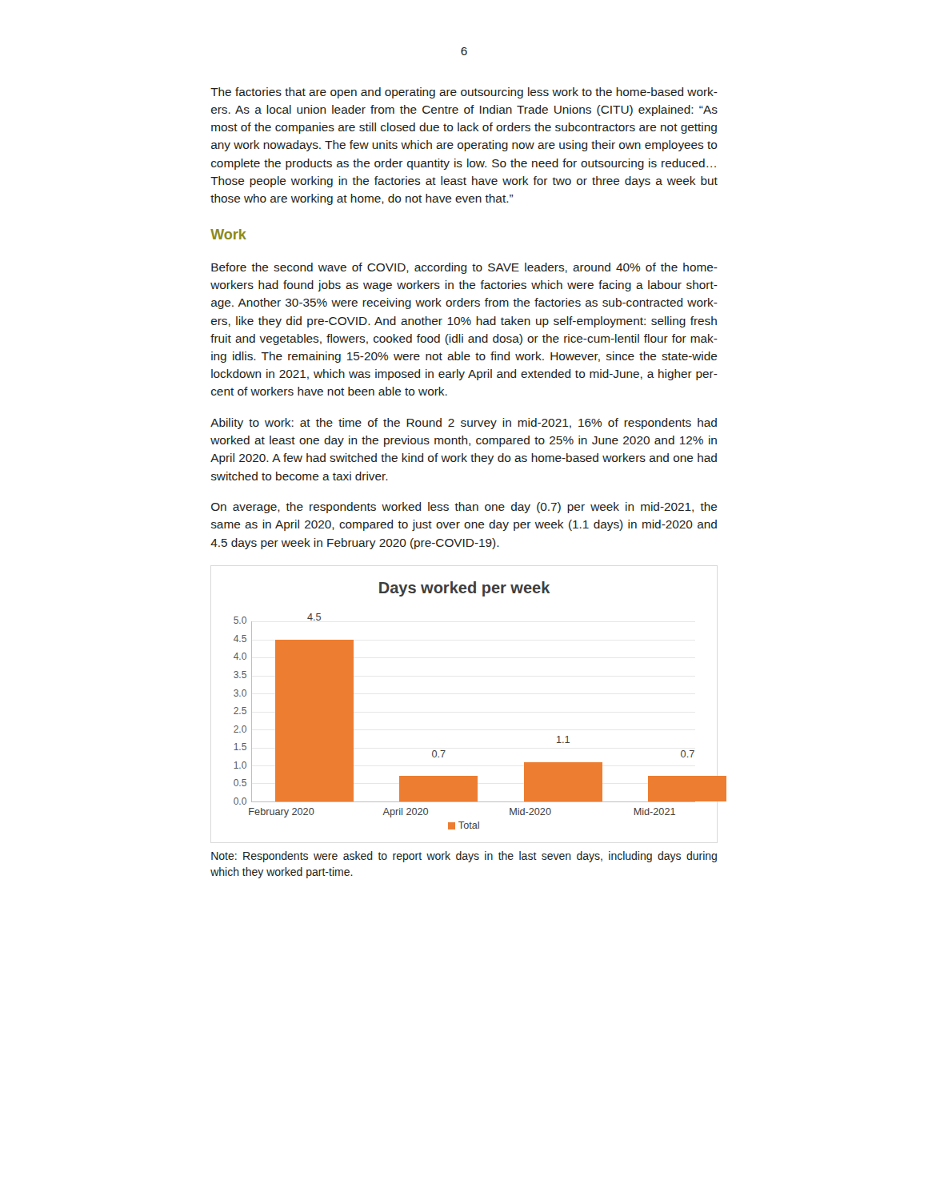6
The factories that are open and operating are outsourcing less work to the home-based workers. As a local union leader from the Centre of Indian Trade Unions (CITU) explained: “As most of the companies are still closed due to lack of orders the subcontractors are not getting any work nowadays. The few units which are operating now are using their own employees to complete the products as the order quantity is low. So the need for outsourcing is reduced… Those people working in the factories at least have work for two or three days a week but those who are working at home, do not have even that.”
Work
Before the second wave of COVID, according to SAVE leaders, around 40% of the homeworkers had found jobs as wage workers in the factories which were facing a labour shortage. Another 30-35% were receiving work orders from the factories as sub-contracted workers, like they did pre-COVID. And another 10% had taken up self-employment: selling fresh fruit and vegetables, flowers, cooked food (idli and dosa) or the rice-cum-lentil flour for making idlis. The remaining 15-20% were not able to find work. However, since the state-wide lockdown in 2021, which was imposed in early April and extended to mid-June, a higher percent of workers have not been able to work.
Ability to work: at the time of the Round 2 survey in mid-2021, 16% of respondents had worked at least one day in the previous month, compared to 25% in June 2020 and 12% in April 2020. A few had switched the kind of work they do as home-based workers and one had switched to become a taxi driver.
On average, the respondents worked less than one day (0.7) per week in mid-2021, the same as in April 2020, compared to just over one day per week (1.1 days) in mid-2020 and 4.5 days per week in February 2020 (pre-COVID-19).
Days worked per week
4.5
0.7
1.1
0.7
5.0
4.5
4.0
3.5
3.0
2.5
2.0
1.5
1.0
0.5
0.0
February 2020
April 2020
Mid-2020
Mid-2021
Total
Note: Respondents were asked to report work days in the last seven days, including days during which they worked part-time.